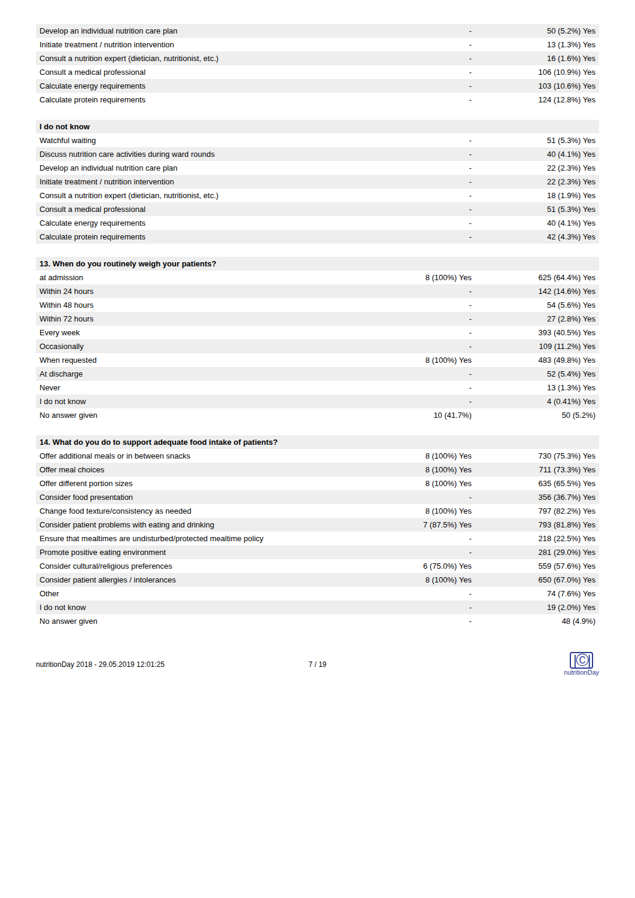| Develop an individual nutrition care plan | - | 50 (5.2%) Yes |
| Initiate treatment / nutrition intervention | - | 13 (1.3%) Yes |
| Consult a nutrition expert (dietician, nutritionist, etc.) | - | 16 (1.6%) Yes |
| Consult a medical professional | - | 106 (10.9%) Yes |
| Calculate energy requirements | - | 103 (10.6%) Yes |
| Calculate protein requirements | - | 124 (12.8%) Yes |
| I do not know | | |
| Watchful waiting | - | 51 (5.3%) Yes |
| Discuss nutrition care activities during ward rounds | - | 40 (4.1%) Yes |
| Develop an individual nutrition care plan | - | 22 (2.3%) Yes |
| Initiate treatment / nutrition intervention | - | 22 (2.3%) Yes |
| Consult a nutrition expert (dietician, nutritionist, etc.) | - | 18 (1.9%) Yes |
| Consult a medical professional | - | 51 (5.3%) Yes |
| Calculate energy requirements | - | 40 (4.1%) Yes |
| Calculate protein requirements | - | 42 (4.3%) Yes |
| 13. When do you routinely weigh your patients? | | |
| at admission | 8 (100%) Yes | 625 (64.4%) Yes |
| Within 24 hours | - | 142 (14.6%) Yes |
| Within 48 hours | - | 54 (5.6%) Yes |
| Within 72 hours | - | 27 (2.8%) Yes |
| Every week | - | 393 (40.5%) Yes |
| Occasionally | - | 109 (11.2%) Yes |
| When requested | 8 (100%) Yes | 483 (49.8%) Yes |
| At discharge | - | 52 (5.4%) Yes |
| Never | - | 13 (1.3%) Yes |
| I do not know | - | 4 (0.41%) Yes |
| No answer given | 10 (41.7%) | 50 (5.2%) |
| 14. What do you do to support adequate food intake of patients? | | |
| Offer additional meals or in between snacks | 8 (100%) Yes | 730 (75.3%) Yes |
| Offer meal choices | 8 (100%) Yes | 711 (73.3%) Yes |
| Offer different portion sizes | 8 (100%) Yes | 635 (65.5%) Yes |
| Consider food presentation | - | 356 (36.7%) Yes |
| Change food texture/consistency as needed | 8 (100%) Yes | 797 (82.2%) Yes |
| Consider patient problems with eating and drinking | 7 (87.5%) Yes | 793 (81.8%) Yes |
| Ensure that mealtimes are undisturbed/protected mealtime policy | - | 218 (22.5%) Yes |
| Promote positive eating environment | - | 281 (29.0%) Yes |
| Consider cultural/religious preferences | 6 (75.0%) Yes | 559 (57.6%) Yes |
| Consider patient allergies / intolerances | 8 (100%) Yes | 650 (67.0%) Yes |
| Other | - | 74 (7.6%) Yes |
| I do not know | - | 19 (2.0%) Yes |
| No answer given | - | 48 (4.9%) |
nutritionDay 2018 - 29.05.2019 12:01:25
7 / 19
|Ⓒ|
nutritionDay